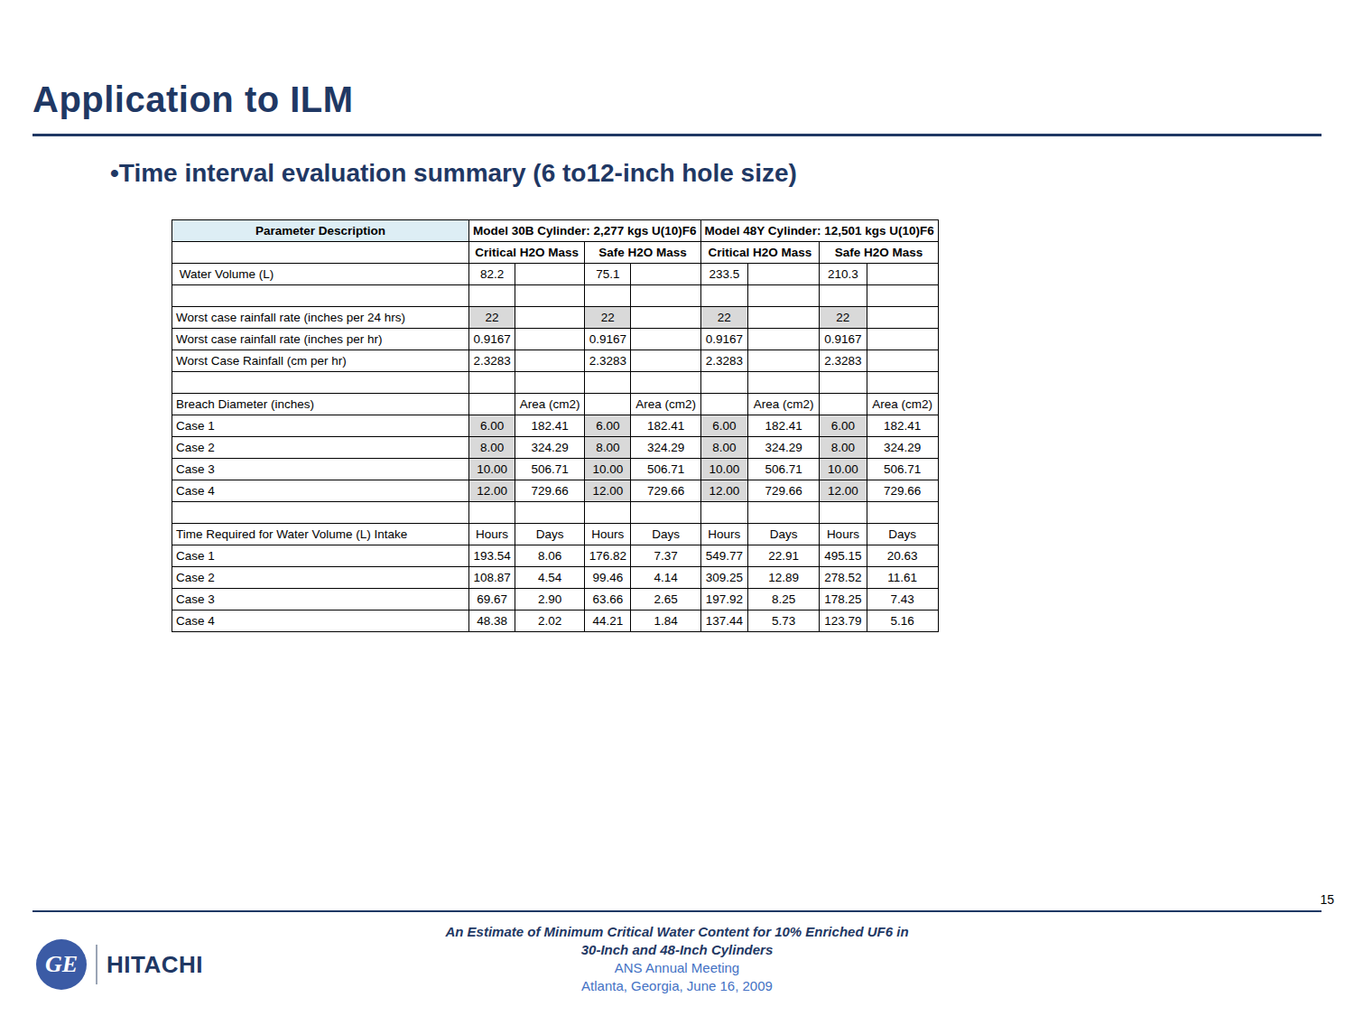Application to ILM
•Time interval evaluation summary (6 to12-inch hole size)
| Parameter Description | Model 30B Cylinder: 2,277 kgs U(10)F6 | Model 48Y Cylinder: 12,501 kgs U(10)F6 |
| | Critical H2O Mass | Safe H2O Mass | Critical H2O Mass | Safe H2O Mass |
| Water Volume (L) | 82.2 | | 75.1 | | 233.5 | | 210.3 | |
| Worst case rainfall rate (inches per 24 hrs) | 22 | | 22 | | 22 | | 22 | |
| Worst case rainfall rate (inches per hr) | 0.9167 | | 0.9167 | | 0.9167 | | 0.9167 | |
| Worst Case Rainfall (cm per hr) | 2.3283 | | 2.3283 | | 2.3283 | | 2.3283 | |
| Breach Diameter (inches) | | Area (cm2) | | Area (cm2) | | Area (cm2) | | Area (cm2) |
| Case 1 | 6.00 | 182.41 | 6.00 | 182.41 | 6.00 | 182.41 | 6.00 | 182.41 |
| Case 2 | 8.00 | 324.29 | 8.00 | 324.29 | 8.00 | 324.29 | 8.00 | 324.29 |
| Case 3 | 10.00 | 506.71 | 10.00 | 506.71 | 10.00 | 506.71 | 10.00 | 506.71 |
| Case 4 | 12.00 | 729.66 | 12.00 | 729.66 | 12.00 | 729.66 | 12.00 | 729.66 |
| Time Required for Water Volume (L) Intake | Hours | Days | Hours | Days | Hours | Days | Hours | Days |
| Case 1 | 193.54 | 8.06 | 176.82 | 7.37 | 549.77 | 22.91 | 495.15 | 20.63 |
| Case 2 | 108.87 | 4.54 | 99.46 | 4.14 | 309.25 | 12.89 | 278.52 | 11.61 |
| Case 3 | 69.67 | 2.90 | 63.66 | 2.65 | 197.92 | 8.25 | 178.25 | 7.43 |
| Case 4 | 48.38 | 2.02 | 44.21 | 1.84 | 137.44 | 5.73 | 123.79 | 5.16 |
15
An Estimate of Minimum Critical Water Content for 10% Enriched UF6 in
30-Inch and 48-Inch Cylinders
ANS Annual Meeting
Atlanta, Georgia, June 16, 2009
GE
HITACHI